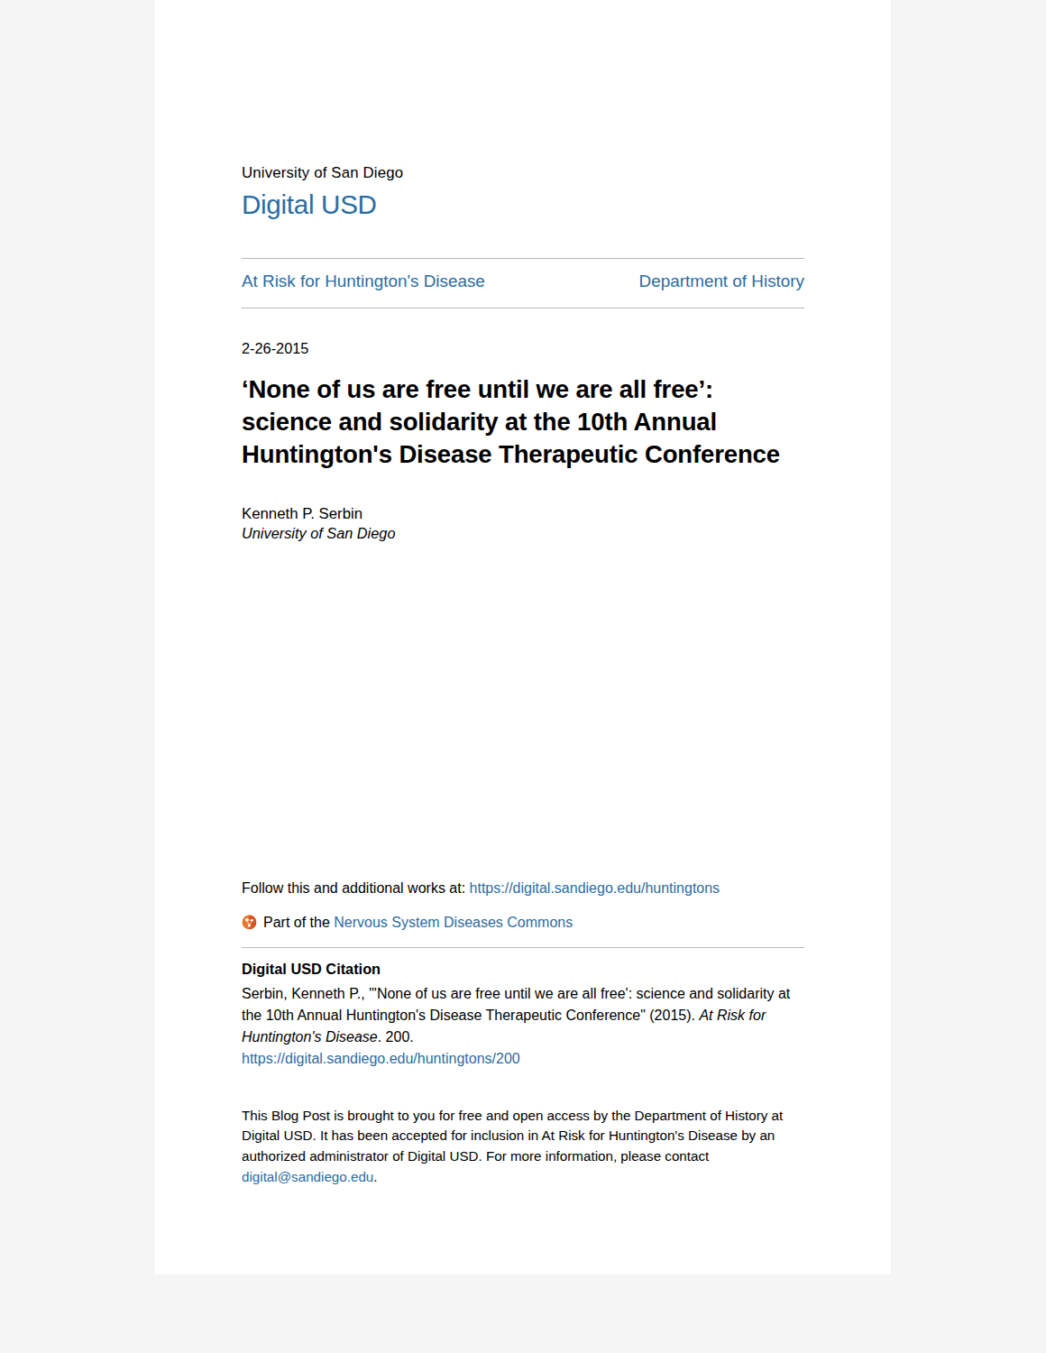University of San Diego
Digital USD
At Risk for Huntington's Disease Department of History
2-26-2015
‘None of us are free until we are all free’: science and solidarity at the 10th Annual Huntington's Disease Therapeutic Conference
Kenneth P. Serbin
University of San Diego
Follow this and additional works at: https://digital.sandiego.edu/huntingtons
Part of the Nervous System Diseases Commons
Digital USD Citation
Serbin, Kenneth P., "'None of us are free until we are all free': science and solidarity at the 10th Annual Huntington's Disease Therapeutic Conference" (2015). At Risk for Huntington's Disease. 200.
https://digital.sandiego.edu/huntingtons/200
This Blog Post is brought to you for free and open access by the Department of History at Digital USD. It has been accepted for inclusion in At Risk for Huntington's Disease by an authorized administrator of Digital USD. For more information, please contact digital@sandiego.edu.